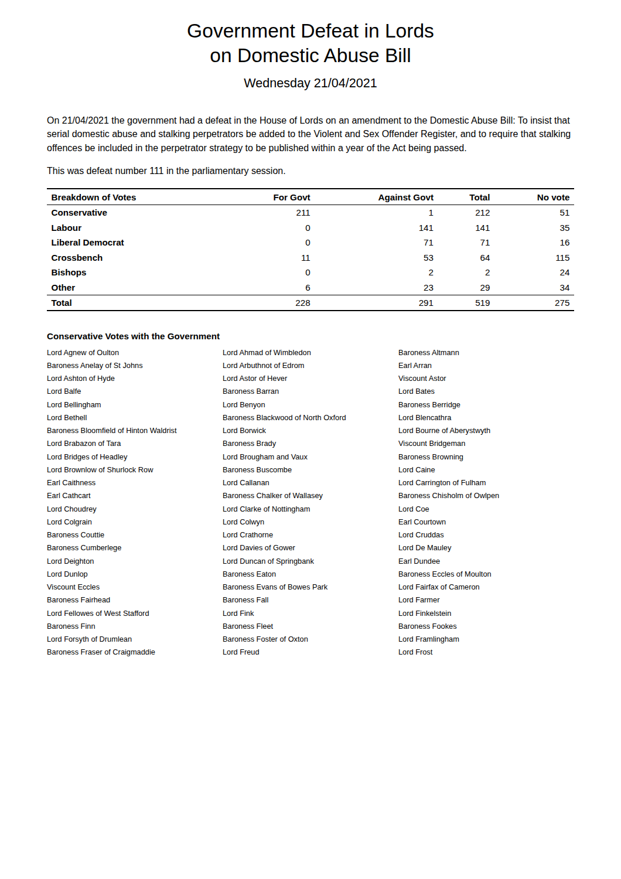Government Defeat in Lords
on Domestic Abuse Bill
Wednesday 21/04/2021
On 21/04/2021 the government had a defeat in the House of Lords on an amendment to the Domestic Abuse Bill: To insist that serial domestic abuse and stalking perpetrators be added to the Violent and Sex Offender Register, and to require that stalking offences be included in the perpetrator strategy to be published within a year of the Act being passed.
This was defeat number 111 in the parliamentary session.
| Breakdown of Votes | For Govt | Against Govt | Total | No vote |
| --- | --- | --- | --- | --- |
| Conservative | 211 | 1 | 212 | 51 |
| Labour | 0 | 141 | 141 | 35 |
| Liberal Democrat | 0 | 71 | 71 | 16 |
| Crossbench | 11 | 53 | 64 | 115 |
| Bishops | 0 | 2 | 2 | 24 |
| Other | 6 | 23 | 29 | 34 |
| Total | 228 | 291 | 519 | 275 |
Conservative Votes with the Government
| Lord Agnew of Oulton | Lord Ahmad of Wimbledon | Baroness Altmann |
| Baroness Anelay of St Johns | Lord Arbuthnot of Edrom | Earl Arran |
| Lord Ashton of Hyde | Lord Astor of Hever | Viscount Astor |
| Lord Balfe | Baroness Barran | Lord Bates |
| Lord Bellingham | Lord Benyon | Baroness Berridge |
| Lord Bethell | Baroness Blackwood of North Oxford | Lord Blencathra |
| Baroness Bloomfield of Hinton Waldrist | Lord Borwick | Lord Bourne of Aberystwyth |
| Lord Brabazon of Tara | Baroness Brady | Viscount Bridgeman |
| Lord Bridges of Headley | Lord Brougham and Vaux | Baroness Browning |
| Lord Brownlow of Shurlock Row | Baroness Buscombe | Lord Caine |
| Earl Caithness | Lord Callanan | Lord Carrington of Fulham |
| Earl Cathcart | Baroness Chalker of Wallasey | Baroness Chisholm of Owlpen |
| Lord Choudrey | Lord Clarke of Nottingham | Lord Coe |
| Lord Colgrain | Lord Colwyn | Earl Courtown |
| Baroness Couttie | Lord Crathorne | Lord Cruddas |
| Baroness Cumberlege | Lord Davies of Gower | Lord De Mauley |
| Lord Deighton | Lord Duncan of Springbank | Earl Dundee |
| Lord Dunlop | Baroness Eaton | Baroness Eccles of Moulton |
| Viscount Eccles | Baroness Evans of Bowes Park | Lord Fairfax of Cameron |
| Baroness Fairhead | Baroness Fall | Lord Farmer |
| Lord Fellowes of West Stafford | Lord Fink | Lord Finkelstein |
| Baroness Finn | Baroness Fleet | Baroness Fookes |
| Lord Forsyth of Drumlean | Baroness Foster of Oxton | Lord Framlingham |
| Baroness Fraser of Craigmaddie | Lord Freud | Lord Frost |